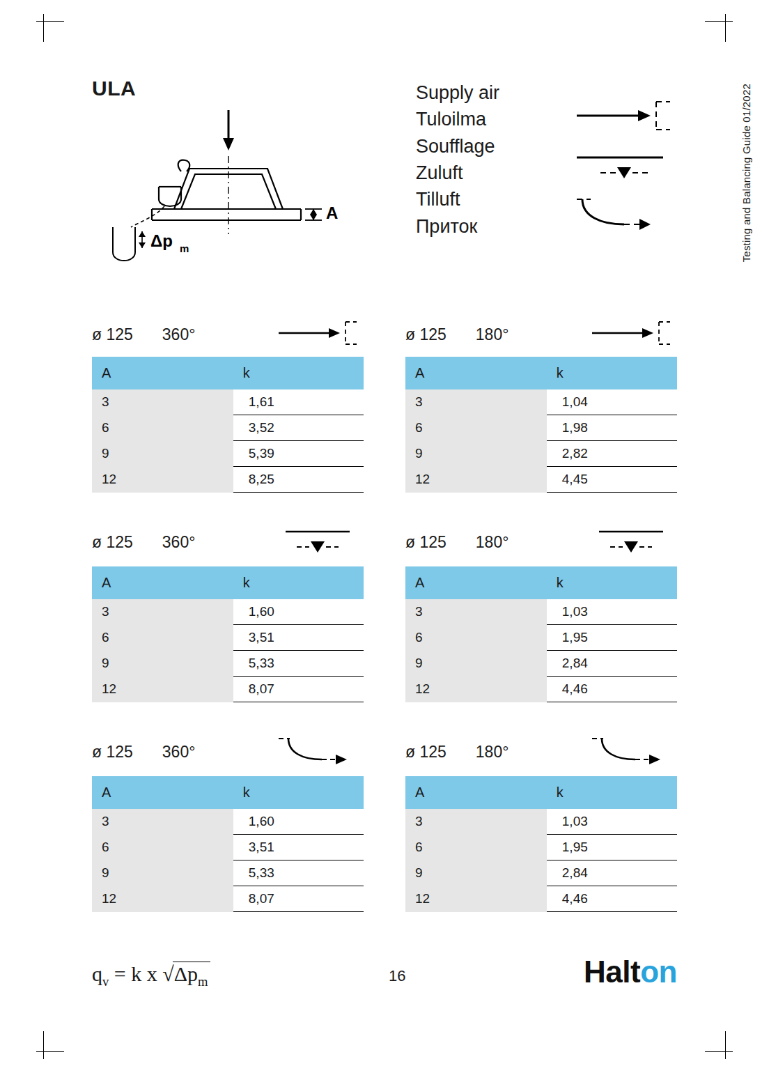Testing and Balancing Guide 01/2022
ULA
A Δp m
Supply air Tuloilma Soufflage Zuluft Tilluft Приток
ø 125360°
| A | k |
| --- | --- |
| 3 | 1,61 |
| 6 | 3,52 |
| 9 | 5,39 |
| 12 | 8,25 |
ø 125180°
| A | k |
| --- | --- |
| 3 | 1,04 |
| 6 | 1,98 |
| 9 | 2,82 |
| 12 | 4,45 |
ø 125360°
| A | k |
| --- | --- |
| 3 | 1,60 |
| 6 | 3,51 |
| 9 | 5,33 |
| 12 | 8,07 |
ø 125180°
| A | k |
| --- | --- |
| 3 | 1,03 |
| 6 | 1,95 |
| 9 | 2,84 |
| 12 | 4,46 |
ø 125360°
| A | k |
| --- | --- |
| 3 | 1,60 |
| 6 | 3,51 |
| 9 | 5,33 |
| 12 | 8,07 |
ø 125180°
| A | k |
| --- | --- |
| 3 | 1,03 |
| 6 | 1,95 |
| 9 | 2,84 |
| 12 | 4,46 |
qv = k x √Δpm
16
Halton